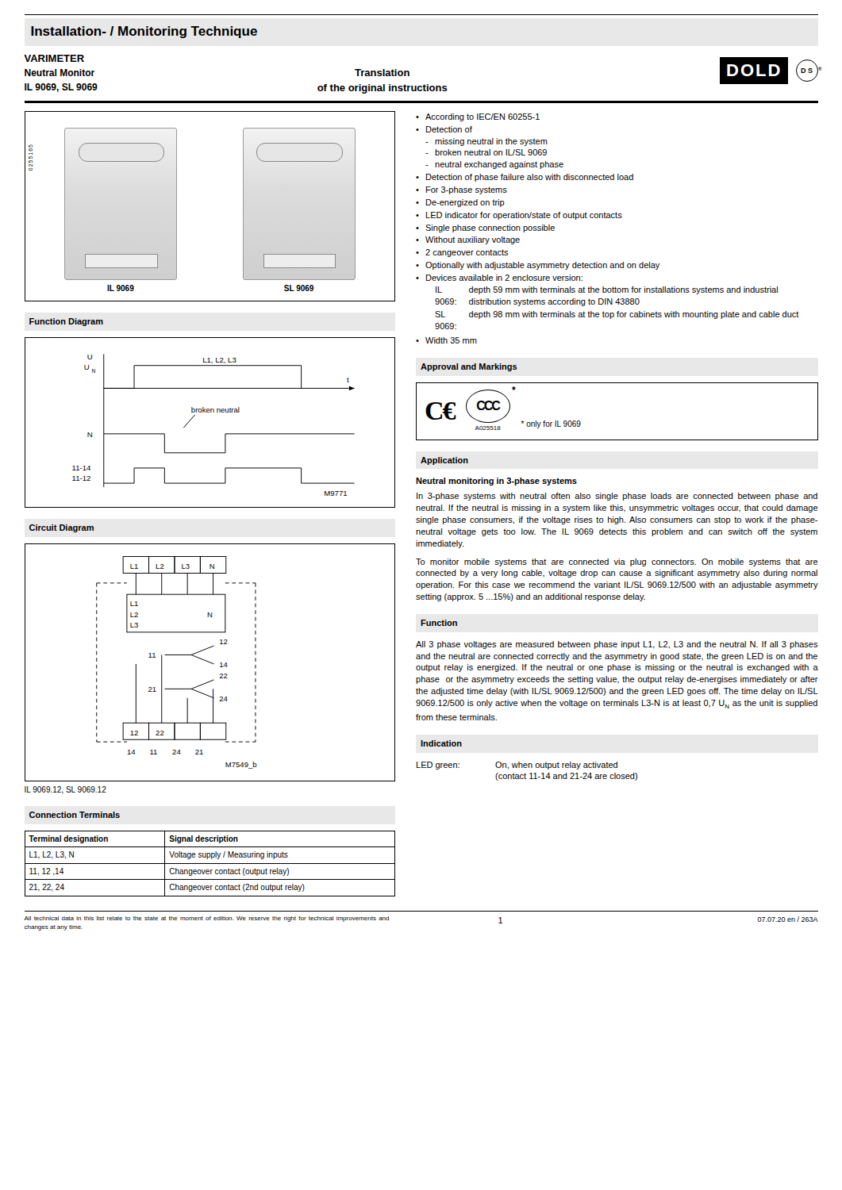Installation- / Monitoring Technique
VARIMETER
Neutral Monitor
IL 9069, SL 9069
Translation
of the original instructions
DOLD D S®
0255165
IL 9069
SL 9069
Function Diagram
U U N L1, L2, L3 broken neutral N t 11-14 11-12 M9771
Circuit Diagram
L1 L2 L3 N L1 L2 L3 N 12 11 14 22 21 24 12 22 14 11 24 21 M7549_b
IL 9069.12, SL 9069.12
Connection Terminals
| Terminal designation | Signal description |
| --- | --- |
| L1, L2, L3, N | Voltage supply / Measuring inputs |
| 11, 12 ,14 | Changeover contact (output relay) |
| 21, 22, 24 | Changeover contact (2nd output relay) |
According to IEC/EN 60255-1
Detection of
missing neutral in the system
broken neutral on IL/SL 9069
neutral exchanged against phase
Detection of phase failure also with disconnected load
For 3-phase systems
De-energized on trip
LED indicator for operation/state of output contacts
Single phase connection possible
Without auxiliary voltage
2 cangeover contacts
Optionally with adjustable asymmetry detection and on delay
Devices available in 2 enclosure version:
| IL 9069: | depth 59 mm with terminals at the bottom for installations systems and industrial distribution systems according to DIN 43880 |
| SL 9069: | depth 98 mm with terminals at the top for cabinets with mounting plate and cable duct |
Width 35 mm
Approval and Markings
C€
CCC*
A025518
* only for IL 9069
Application
Neutral monitoring in 3-phase systems
In 3-phase systems with neutral often also single phase loads are connected between phase and neutral. If the neutral is missing in a system like this, unsymmetric voltages occur, that could damage single phase consumers, if the voltage rises to high. Also consumers can stop to work if the phase-neutral voltage gets too low. The IL 9069 detects this problem and can switch off the system immediately.
To monitor mobile systems that are connected via plug connectors. On mobile systems that are connected by a very long cable, voltage drop can cause a significant asymmetry also during normal operation. For this case we recommend the variant IL/SL 9069.12/500 with an adjustable asymmetry setting (approx. 5 ...15%) and an additional response delay.
Function
All 3 phase voltages are measured between phase input L1, L2, L3 and the neutral N. If all 3 phases and the neutral are connected correctly and the asymmetry in good state, the green LED is on and the output relay is energized. If the neutral or one phase is missing or the neutral is exchanged with a phase or the asymmetry exceeds the setting value, the output relay de-energises immediately or after the adjusted time delay (with IL/SL 9069.12/500) and the green LED goes off. The time delay on IL/SL 9069.12/500 is only active when the voltage on terminals L3-N is at least 0,7 UN as the unit is supplied from these terminals.
Indication
LED green:
On, when output relay activated
(contact 11-14 and 21-24 are closed)
All technical data in this list relate to the state at the moment of edition. We reserve the right for technical improvements and changes at any time.
1
07.07.20 en / 263A